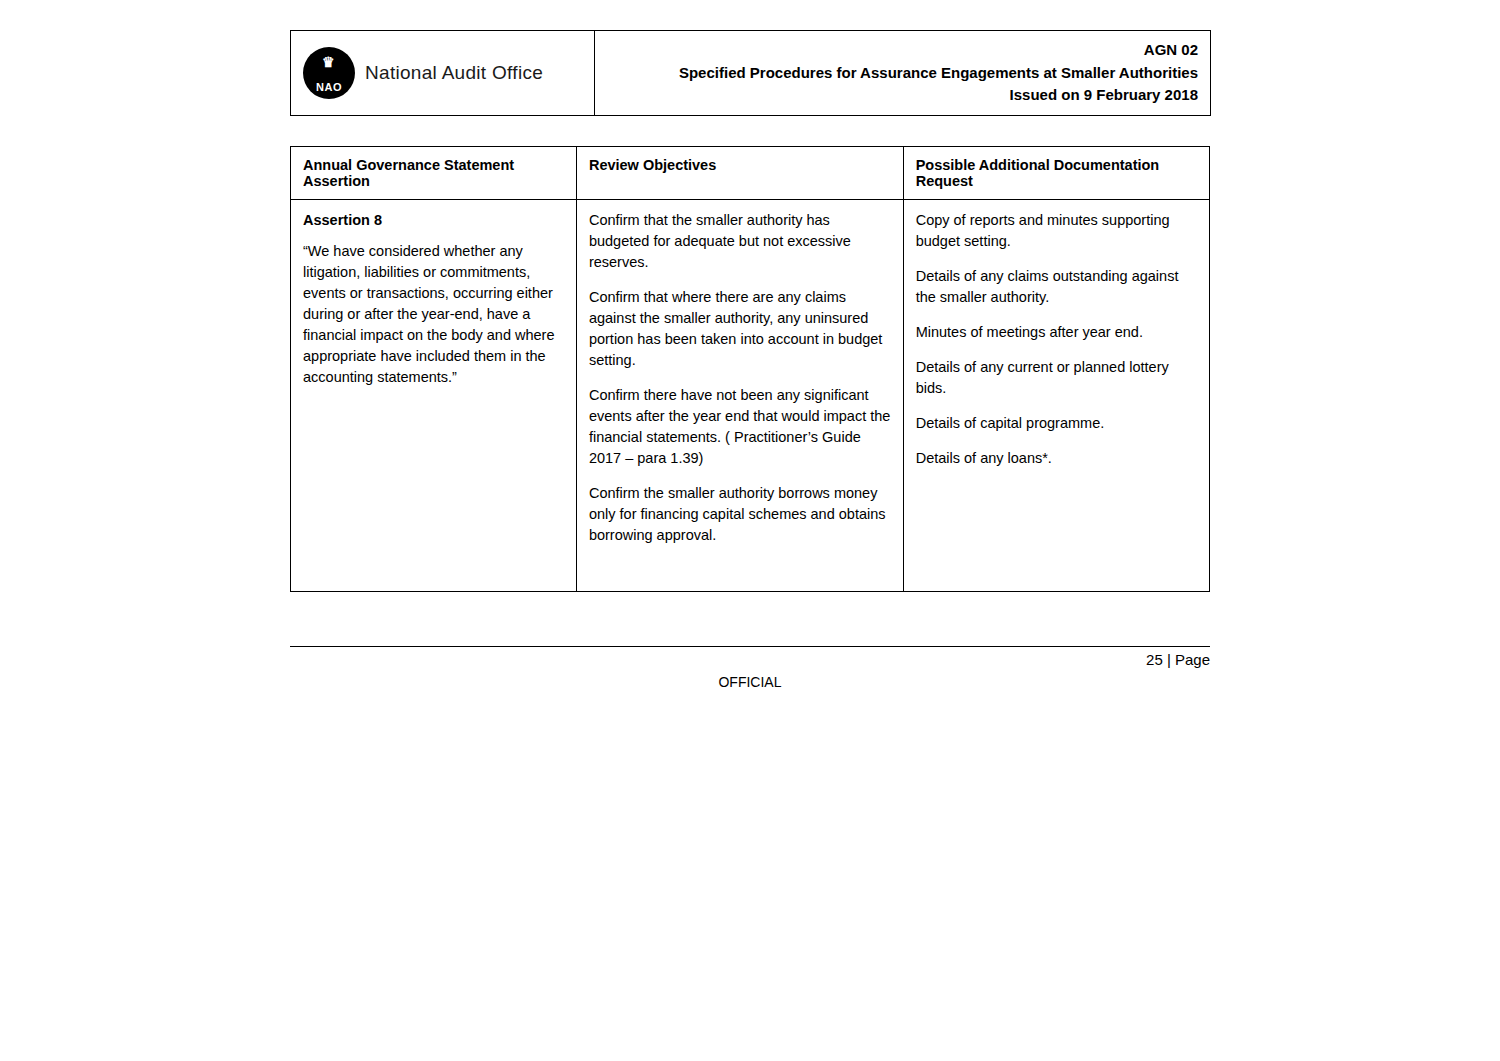♛
NAO
National Audit Office
AGN 02
Specified Procedures for Assurance Engagements at Smaller Authorities
Issued on 9 February 2018
| Annual Governance Statement Assertion | Review Objectives | Possible Additional Documentation Request |
| --- | --- | --- |
| Assertion 8 “We have considered whether any litigation, liabilities or commitments, events or transactions, occurring either during or after the year-end, have a financial impact on the body and where appropriate have included them in the accounting statements.” | Confirm that the smaller authority has budgeted for adequate but not excessive reserves. Confirm that where there are any claims against the smaller authority, any uninsured portion has been taken into account in budget setting. Confirm there have not been any significant events after the year end that would impact the financial statements. ( Practitioner’s Guide 2017 – para 1.39) Confirm the smaller authority borrows money only for financing capital schemes and obtains borrowing approval. | Copy of reports and minutes supporting budget setting. Details of any claims outstanding against the smaller authority. Minutes of meetings after year end. Details of any current or planned lottery bids. Details of capital programme. Details of any loans*. |
25 | Page
OFFICIAL